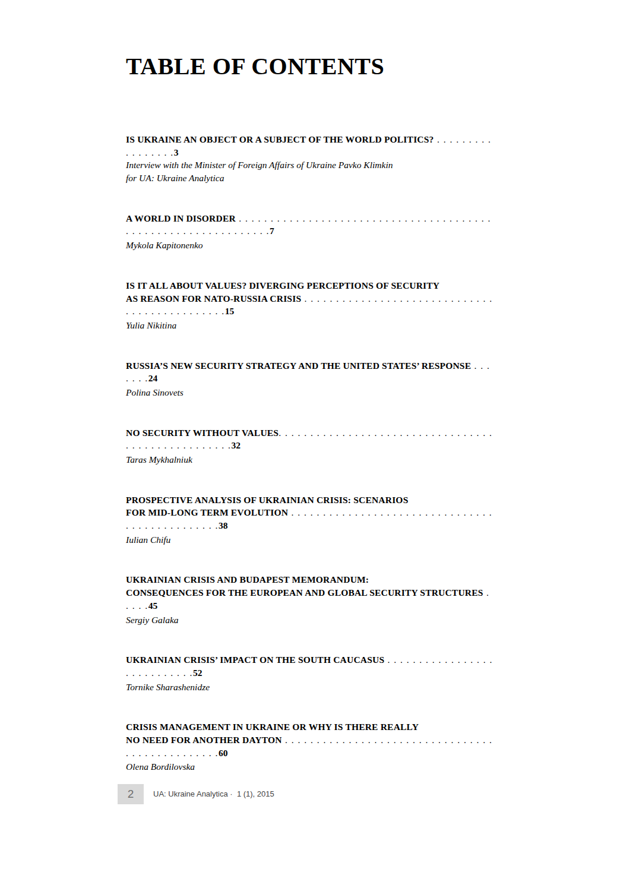TABLE OF CONTENTS
IS UKRAINE AN OBJECT OR A SUBJECT OF THE WORLD POLITICS? . . . . . . . . . . . . . . . . . 3
Interview with the Minister of Foreign Affairs of Ukraine Pavko Klimkin
for UA: Ukraine Analytica
A WORLD IN DISORDER . . . . . . . . . . . . . . . . . . . . . . . . . . . . . . . . . . . . . . . . . . . . . . . . . . . . . . . . . . . . . . . 7
Mykola Kapitonenko
IS IT ALL ABOUT VALUES? DIVERGING PERCEPTIONS OF SECURITY AS REASON FOR NATO-RUSSIA CRISIS . . . . . . . . . . . . . . . . . . . . . . . . . . . . . . . . . . . . . . . . . . . . . . 15
Yulia Nikitina
RUSSIA’S NEW SECURITY STRATEGY AND THE UNITED STATES’ RESPONSE . . . . . . . 24
Polina Sinovets
NO SECURITY WITHOUT VALUES. . . . . . . . . . . . . . . . . . . . . . . . . . . . . . . . . . . . . . . . . . . . . . . . . . . 32
Taras Mykhalniuk
PROSPECTIVE ANALYSIS OF UKRAINIAN CRISIS: SCENARIOS FOR MID-LONG TERM EVOLUTION . . . . . . . . . . . . . . . . . . . . . . . . . . . . . . . . . . . . . . . . . . . . . . . 38
Iulian Chifu
UKRAINIAN CRISIS AND BUDAPEST MEMORANDUM: CONSEQUENCES FOR THE EUROPEAN AND GLOBAL SECURITY STRUCTURES . . . . . 45
Sergiy Galaka
UKRAINIAN CRISIS’ IMPACT ON THE SOUTH CAUCASUS . . . . . . . . . . . . . . . . . . . . . . . . . . . . 52
Tornike Sharashenidze
CRISIS MANAGEMENT IN UKRAINE OR WHY IS THERE REALLY NO NEED FOR ANOTHER DAYTON . . . . . . . . . . . . . . . . . . . . . . . . . . . . . . . . . . . . . . . . . . . . . . . . 60
Olena Bordilovska
2
UA: Ukraine Analytica · 1 (1), 2015